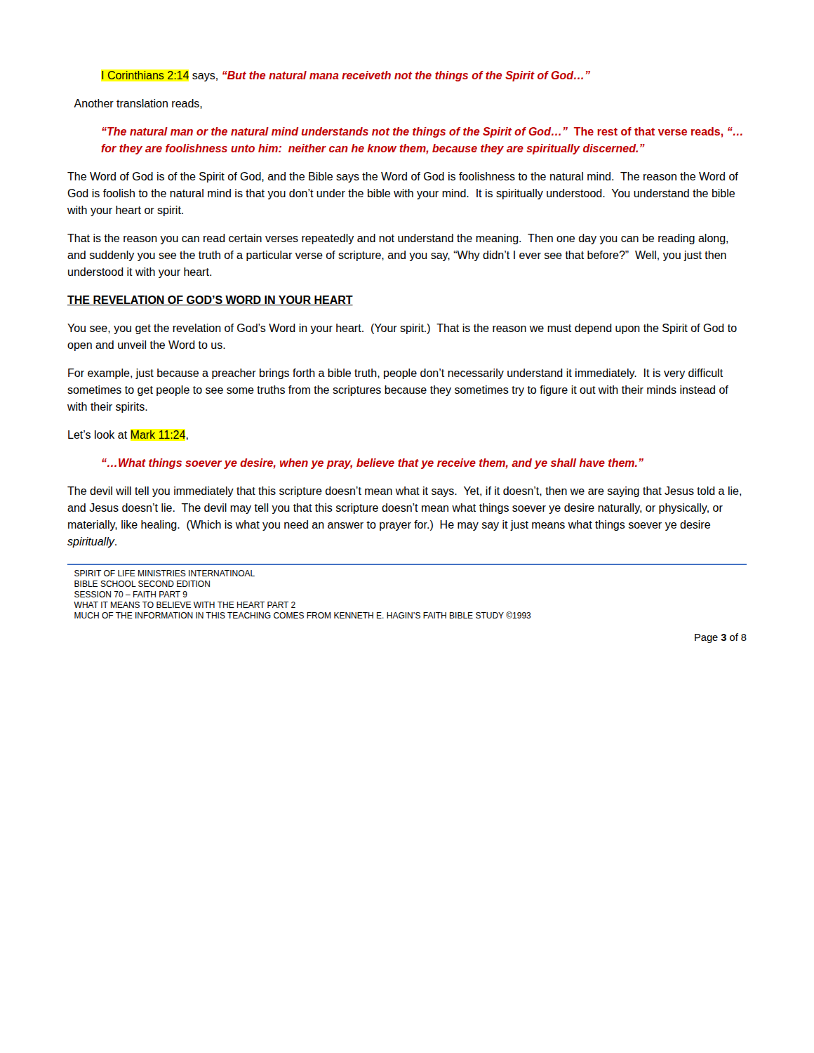I Corinthians 2:14 says, “But the natural mana receiveth not the things of the Spirit of God…”
Another translation reads,
“The natural man or the natural mind understands not the things of the Spirit of God…” The rest of that verse reads, “…for they are foolishness unto him: neither can he know them, because they are spiritually discerned.”
The Word of God is of the Spirit of God, and the Bible says the Word of God is foolishness to the natural mind. The reason the Word of God is foolish to the natural mind is that you don’t under the bible with your mind. It is spiritually understood. You understand the bible with your heart or spirit.
That is the reason you can read certain verses repeatedly and not understand the meaning. Then one day you can be reading along, and suddenly you see the truth of a particular verse of scripture, and you say, “Why didn’t I ever see that before?” Well, you just then understood it with your heart.
THE REVELATION OF GOD’S WORD IN YOUR HEART
You see, you get the revelation of God’s Word in your heart. (Your spirit.) That is the reason we must depend upon the Spirit of God to open and unveil the Word to us.
For example, just because a preacher brings forth a bible truth, people don’t necessarily understand it immediately. It is very difficult sometimes to get people to see some truths from the scriptures because they sometimes try to figure it out with their minds instead of with their spirits.
Let’s look at Mark 11:24,
“…What things soever ye desire, when ye pray, believe that ye receive them, and ye shall have them.”
The devil will tell you immediately that this scripture doesn’t mean what it says. Yet, if it doesn’t, then we are saying that Jesus told a lie, and Jesus doesn’t lie. The devil may tell you that this scripture doesn’t mean what things soever ye desire naturally, or physically, or materially, like healing. (Which is what you need an answer to prayer for.) He may say it just means what things soever ye desire spiritually.
SPIRIT OF LIFE MINISTRIES INTERNATINOAL
BIBLE SCHOOL SECOND EDITION
SESSION 70 – FAITH PART 9
WHAT IT MEANS TO BELIEVE WITH THE HEART PART 2
MUCH OF THE INFORMATION IN THIS TEACHING COMES FROM KENNETH E. HAGIN’S FAITH BIBLE STUDY ©1993
Page 3 of 8